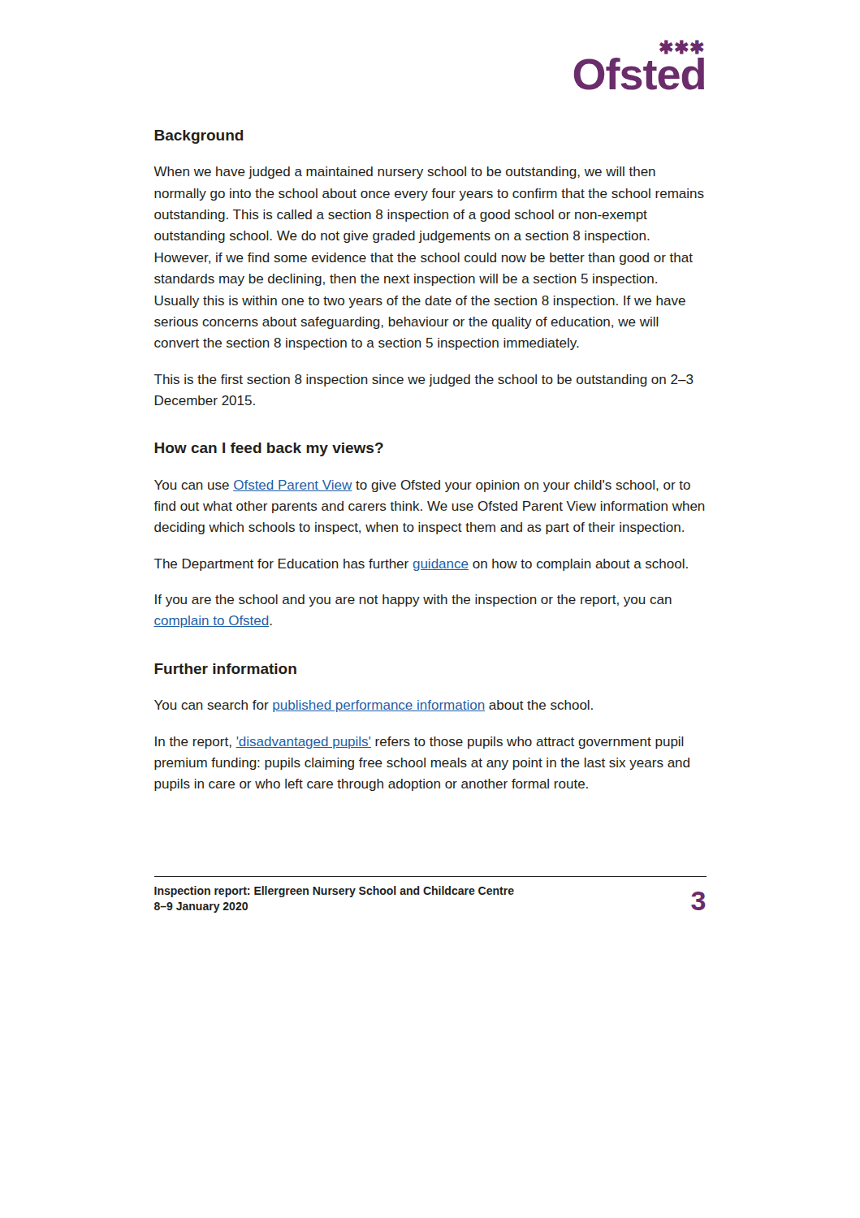✱✱✱ Ofsted
Background
When we have judged a maintained nursery school to be outstanding, we will then normally go into the school about once every four years to confirm that the school remains outstanding. This is called a section 8 inspection of a good school or non-exempt outstanding school. We do not give graded judgements on a section 8 inspection. However, if we find some evidence that the school could now be better than good or that standards may be declining, then the next inspection will be a section 5 inspection. Usually this is within one to two years of the date of the section 8 inspection. If we have serious concerns about safeguarding, behaviour or the quality of education, we will convert the section 8 inspection to a section 5 inspection immediately.
This is the first section 8 inspection since we judged the school to be outstanding on 2–3 December 2015.
How can I feed back my views?
You can use Ofsted Parent View to give Ofsted your opinion on your child's school, or to find out what other parents and carers think. We use Ofsted Parent View information when deciding which schools to inspect, when to inspect them and as part of their inspection.
The Department for Education has further guidance on how to complain about a school.
If you are the school and you are not happy with the inspection or the report, you can complain to Ofsted.
Further information
You can search for published performance information about the school.
In the report, 'disadvantaged pupils' refers to those pupils who attract government pupil premium funding: pupils claiming free school meals at any point in the last six years and pupils in care or who left care through adoption or another formal route.
Inspection report: Ellergreen Nursery School and Childcare Centre
8–9 January 2020
3